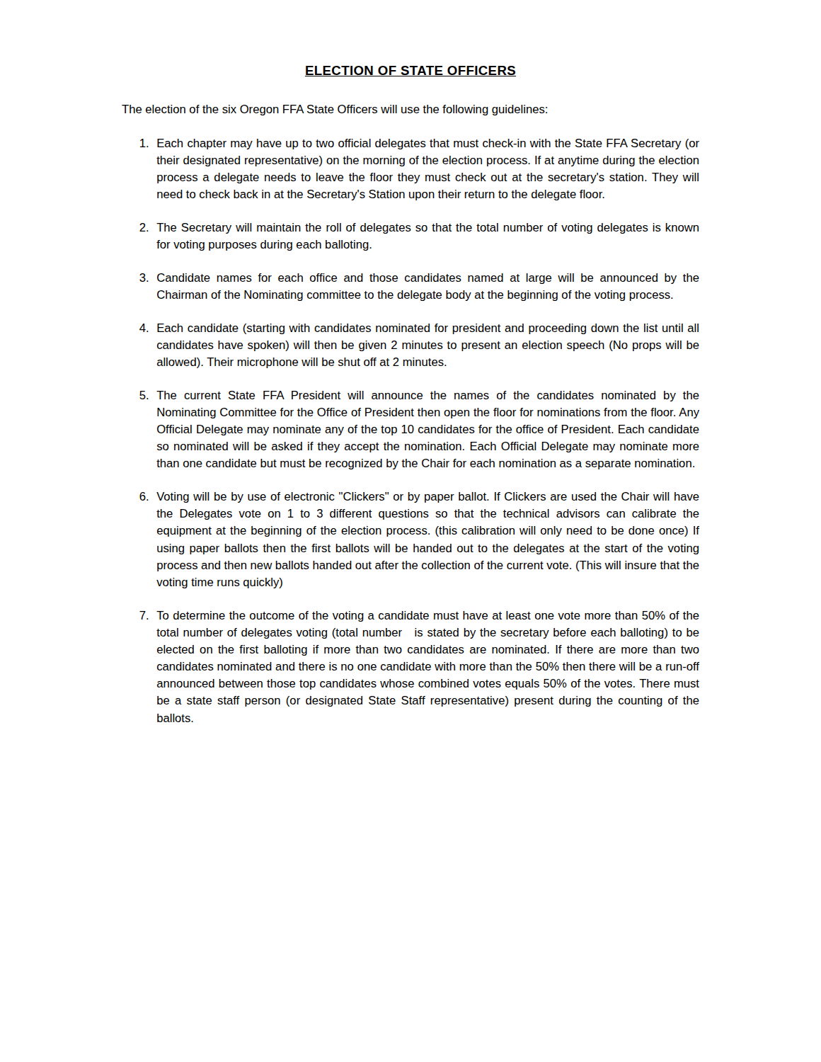ELECTION OF STATE OFFICERS
The election of the six Oregon FFA State Officers will use the following guidelines:
Each chapter may have up to two official delegates that must check-in with the State FFA Secretary (or their designated representative) on the morning of the election process. If at anytime during the election process a delegate needs to leave the floor they must check out at the secretary's station. They will need to check back in at the Secretary's Station upon their return to the delegate floor.
The Secretary will maintain the roll of delegates so that the total number of voting delegates is known for voting purposes during each balloting.
Candidate names for each office and those candidates named at large will be announced by the Chairman of the Nominating committee to the delegate body at the beginning of the voting process.
Each candidate (starting with candidates nominated for president and proceeding down the list until all candidates have spoken) will then be given 2 minutes to present an election speech (No props will be allowed). Their microphone will be shut off at 2 minutes.
The current State FFA President will announce the names of the candidates nominated by the Nominating Committee for the Office of President then open the floor for nominations from the floor. Any Official Delegate may nominate any of the top 10 candidates for the office of President. Each candidate so nominated will be asked if they accept the nomination. Each Official Delegate may nominate more than one candidate but must be recognized by the Chair for each nomination as a separate nomination.
Voting will be by use of electronic "Clickers" or by paper ballot. If Clickers are used the Chair will have the Delegates vote on 1 to 3 different questions so that the technical advisors can calibrate the equipment at the beginning of the election process. (this calibration will only need to be done once) If using paper ballots then the first ballots will be handed out to the delegates at the start of the voting process and then new ballots handed out after the collection of the current vote. (This will insure that the voting time runs quickly)
To determine the outcome of the voting a candidate must have at least one vote more than 50% of the total number of delegates voting (total number is stated by the secretary before each balloting) to be elected on the first balloting if more than two candidates are nominated. If there are more than two candidates nominated and there is no one candidate with more than the 50% then there will be a run-off announced between those top candidates whose combined votes equals 50% of the votes. There must be a state staff person (or designated State Staff representative) present during the counting of the ballots.